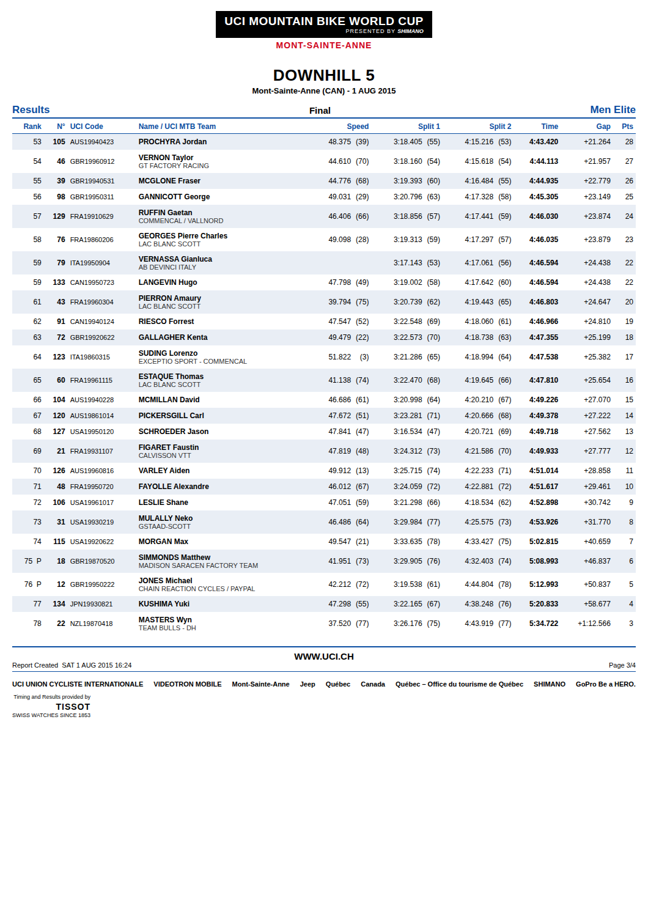UCI MOUNTAIN BIKE WORLD CUP PRESENTED BY SHIMANO
MONT-SAINTE-ANNE
DOWNHILL 5
Mont-Sainte-Anne (CAN) - 1 AUG 2015
Results
Final
Men Elite
| Rank | N° | UCI Code | Name / UCI MTB Team | Speed | Split 1 | Split 2 | Time | Gap | Pts |
| --- | --- | --- | --- | --- | --- | --- | --- | --- | --- |
| 53 | 105 | AUS19940423 | PROCHYRA Jordan | 48.375 39 | 3:18.405 55 | 4:15.216 53 | 4:43.420 | +21.264 | 28 |
| 54 | 46 | GBR19960912 | VERNON Taylor GT FACTORY RACING | 44.610 70 | 3:18.160 54 | 4:15.618 54 | 4:44.113 | +21.957 | 27 |
| 55 | 39 | GBR19940531 | MCGLONE Fraser | 44.776 68 | 3:19.393 60 | 4:16.484 55 | 4:44.935 | +22.779 | 26 |
| 56 | 98 | GBR19950311 | GANNICOTT George | 49.031 29 | 3:20.796 63 | 4:17.328 58 | 4:45.305 | +23.149 | 25 |
| 57 | 129 | FRA19910629 | RUFFIN Gaetan COMMENCAL / VALLNORD | 46.406 66 | 3:18.856 57 | 4:17.441 59 | 4:46.030 | +23.874 | 24 |
| 58 | 76 | FRA19860206 | GEORGES Pierre Charles LAC BLANC SCOTT | 49.098 28 | 3:19.313 59 | 4:17.297 57 | 4:46.035 | +23.879 | 23 |
| 59 | 79 | ITA19950904 | VERNASSA Gianluca AB DEVINCI ITALY | | 3:17.143 53 | 4:17.061 56 | 4:46.594 | +24.438 | 22 |
| 59 | 133 | CAN19950723 | LANGEVIN Hugo | 47.798 49 | 3:19.002 58 | 4:17.642 60 | 4:46.594 | +24.438 | 22 |
| 61 | 43 | FRA19960304 | PIERRON Amaury LAC BLANC SCOTT | 39.794 75 | 3:20.739 62 | 4:19.443 65 | 4:46.803 | +24.647 | 20 |
| 62 | 91 | CAN19940124 | RIESCO Forrest | 47.547 52 | 3:22.548 69 | 4:18.060 61 | 4:46.966 | +24.810 | 19 |
| 63 | 72 | GBR19920622 | GALLAGHER Kenta | 49.479 22 | 3:22.573 70 | 4:18.738 63 | 4:47.355 | +25.199 | 18 |
| 64 | 123 | ITA19860315 | SUDING Lorenzo EXCEPTIO SPORT - COMMENCAL | 51.822 3 | 3:21.286 65 | 4:18.994 64 | 4:47.538 | +25.382 | 17 |
| 65 | 60 | FRA19961115 | ESTAQUE Thomas LAC BLANC SCOTT | 41.138 74 | 3:22.470 68 | 4:19.645 66 | 4:47.810 | +25.654 | 16 |
| 66 | 104 | AUS19940228 | MCMILLAN David | 46.686 61 | 3:20.998 64 | 4:20.210 67 | 4:49.226 | +27.070 | 15 |
| 67 | 120 | AUS19861014 | PICKERSGILL Carl | 47.672 51 | 3:23.281 71 | 4:20.666 68 | 4:49.378 | +27.222 | 14 |
| 68 | 127 | USA19950120 | SCHROEDER Jason | 47.841 47 | 3:16.534 47 | 4:20.721 69 | 4:49.718 | +27.562 | 13 |
| 69 | 21 | FRA19931107 | FIGARET Faustin CALVISSON VTT | 47.819 48 | 3:24.312 73 | 4:21.586 70 | 4:49.933 | +27.777 | 12 |
| 70 | 126 | AUS19960816 | VARLEY Aiden | 49.912 13 | 3:25.715 74 | 4:22.233 71 | 4:51.014 | +28.858 | 11 |
| 71 | 48 | FRA19950720 | FAYOLLE Alexandre | 46.012 67 | 3:24.059 72 | 4:22.881 72 | 4:51.617 | +29.461 | 10 |
| 72 | 106 | USA19961017 | LESLIE Shane | 47.051 59 | 3:21.298 66 | 4:18.534 62 | 4:52.898 | +30.742 | 9 |
| 73 | 31 | USA19930219 | MULALLY Neko GSTAAD-SCOTT | 46.486 64 | 3:29.984 77 | 4:25.575 73 | 4:53.926 | +31.770 | 8 |
| 74 | 115 | USA19920622 | MORGAN Max | 49.547 21 | 3:33.635 78 | 4:33.427 75 | 5:02.815 | +40.659 | 7 |
| 75 P | 18 | GBR19870520 | SIMMONDS Matthew MADISON SARACEN FACTORY TEAM | 41.951 73 | 3:29.905 76 | 4:32.403 74 | 5:08.993 | +46.837 | 6 |
| 76 P | 12 | GBR19950222 | JONES Michael CHAIN REACTION CYCLES / PAYPAL | 42.212 72 | 3:19.538 61 | 4:44.804 78 | 5:12.993 | +50.837 | 5 |
| 77 | 134 | JPN19930821 | KUSHIMA Yuki | 47.298 55 | 3:22.165 67 | 4:38.248 76 | 5:20.833 | +58.677 | 4 |
| 78 | 22 | NZL19870418 | MASTERS Wyn TEAM BULLS - DH | 37.520 77 | 3:26.176 75 | 4:43.919 77 | 5:34.722 | +1:12.566 | 3 |
WWW.UCI.CH
Report Created SAT 1 AUG 2015 16:24 Page 3/4
UCI UNION CYCLISTE INTERNATIONALE VIDEOTRON MOBILE Mont-Sainte-Anne Jeep Québec Canada Québec – Office du tourisme de Québec SHIMANO GoPro Be a HERO.
Timing and Results provided by
TISSOT
SWISS WATCHES SINCE 1853